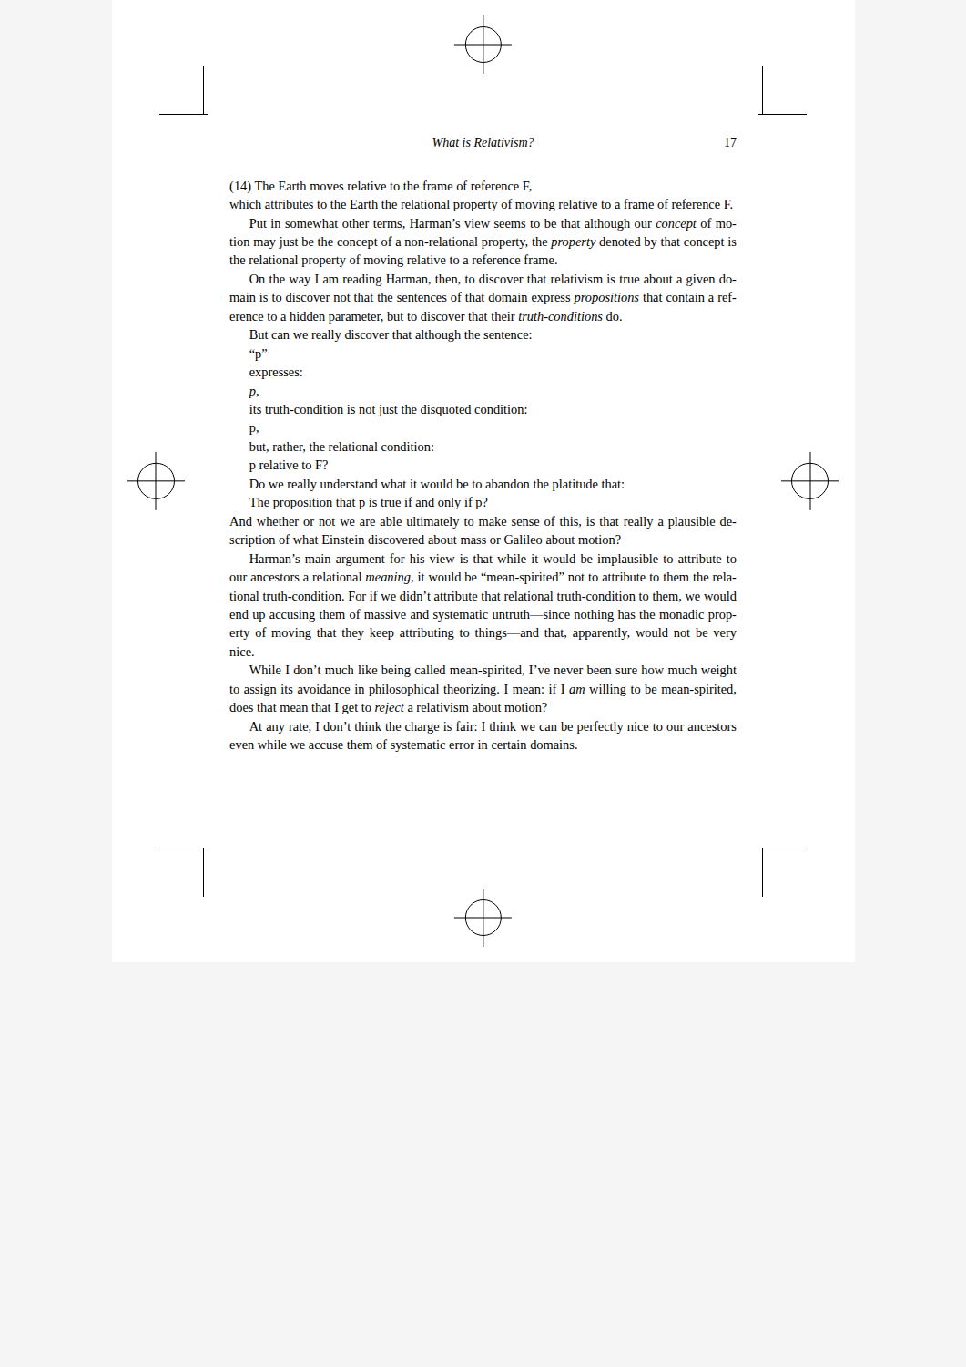What is Relativism? 17
(14) The Earth moves relative to the frame of reference F,
which attributes to the Earth the relational property of moving relative to a frame of reference F.
Put in somewhat other terms, Harman’s view seems to be that although our concept of motion may just be the concept of a non-relational property, the property denoted by that concept is the relational property of moving relative to a reference frame.
On the way I am reading Harman, then, to discover that relativism is true about a given domain is to discover not that the sentences of that domain express propositions that contain a reference to a hidden parameter, but to discover that their truth-conditions do.
But can we really discover that although the sentence:
“p”
expresses:
p,
its truth-condition is not just the disquoted condition:
p,
but, rather, the relational condition:
p relative to F?
Do we really understand what it would be to abandon the platitude that:
The proposition that p is true if and only if p?
And whether or not we are able ultimately to make sense of this, is that really a plausible description of what Einstein discovered about mass or Galileo about motion?
Harman’s main argument for his view is that while it would be implausible to attribute to our ancestors a relational meaning, it would be “mean-spirited” not to attribute to them the relational truth-condition. For if we didn’t attribute that relational truth-condition to them, we would end up accusing them of massive and systematic untruth—since nothing has the monadic property of moving that they keep attributing to things—and that, apparently, would not be very nice.
While I don’t much like being called mean-spirited, I’ve never been sure how much weight to assign its avoidance in philosophical theorizing. I mean: if I am willing to be mean-spirited, does that mean that I get to reject a relativism about motion?
At any rate, I don’t think the charge is fair: I think we can be perfectly nice to our ancestors even while we accuse them of systematic error in certain domains.